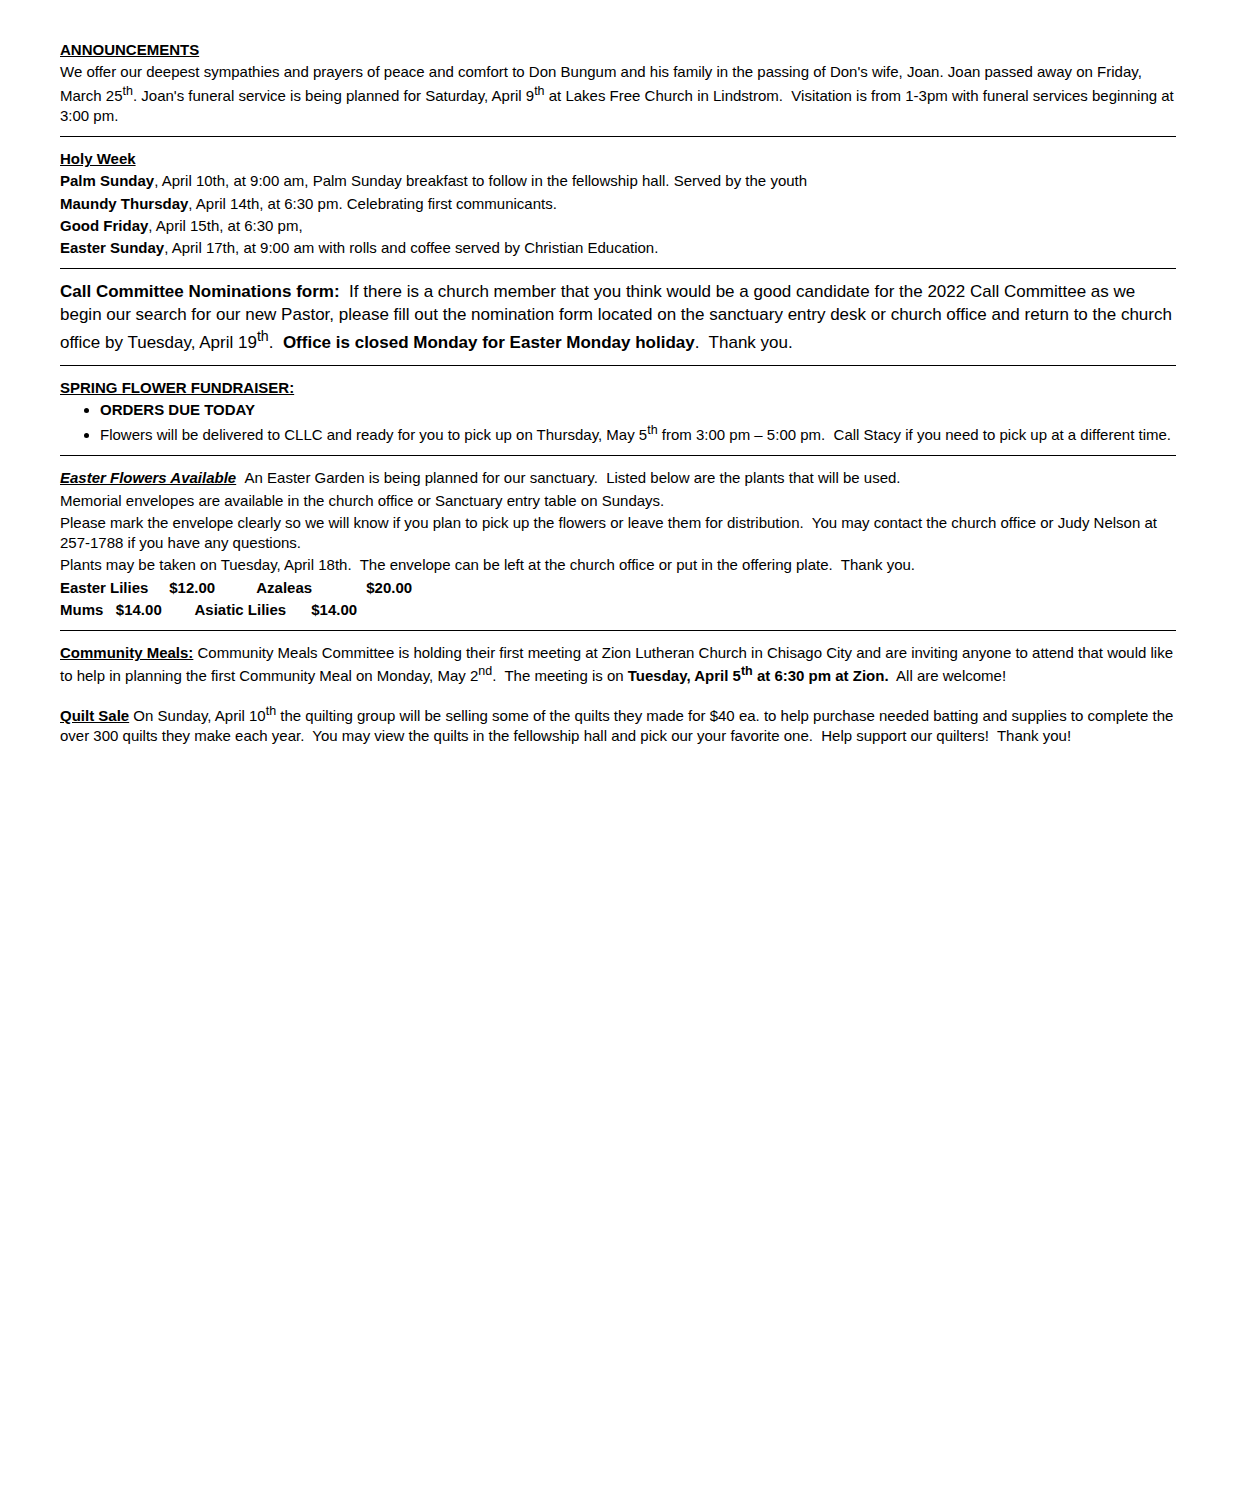ANNOUNCEMENTS
We offer our deepest sympathies and prayers of peace and comfort to Don Bungum and his family in the passing of Don's wife, Joan. Joan passed away on Friday, March 25th. Joan's funeral service is being planned for Saturday, April 9th at Lakes Free Church in Lindstrom. Visitation is from 1-3pm with funeral services beginning at 3:00 pm.
Holy Week
Palm Sunday, April 10th, at 9:00 am, Palm Sunday breakfast to follow in the fellowship hall. Served by the youth
Maundy Thursday, April 14th, at 6:30 pm. Celebrating first communicants.
Good Friday, April 15th, at 6:30 pm,
Easter Sunday, April 17th, at 9:00 am with rolls and coffee served by Christian Education.
Call Committee Nominations form: If there is a church member that you think would be a good candidate for the 2022 Call Committee as we begin our search for our new Pastor, please fill out the nomination form located on the sanctuary entry desk or church office and return to the church office by Tuesday, April 19th. Office is closed Monday for Easter Monday holiday. Thank you.
SPRING FLOWER FUNDRAISER:
ORDERS DUE TODAY
Flowers will be delivered to CLLC and ready for you to pick up on Thursday, May 5th from 3:00 pm – 5:00 pm. Call Stacy if you need to pick up at a different time.
Easter Flowers Available An Easter Garden is being planned for our sanctuary. Listed below are the plants that will be used.
Memorial envelopes are available in the church office or Sanctuary entry table on Sundays.
Please mark the envelope clearly so we will know if you plan to pick up the flowers or leave them for distribution. You may contact the church office or Judy Nelson at 257-1788 if you have any questions.
Plants may be taken on Tuesday, April 18th. The envelope can be left at the church office or put in the offering plate. Thank you.
Easter Lilies $12.00 Azaleas $20.00
Mums $14.00 Asiatic Lilies $14.00
Community Meals: Community Meals Committee is holding their first meeting at Zion Lutheran Church in Chisago City and are inviting anyone to attend that would like to help in planning the first Community Meal on Monday, May 2nd. The meeting is on Tuesday, April 5th at 6:30 pm at Zion. All are welcome!
Quilt Sale On Sunday, April 10th the quilting group will be selling some of the quilts they made for $40 ea. to help purchase needed batting and supplies to complete the over 300 quilts they make each year. You may view the quilts in the fellowship hall and pick our your favorite one. Help support our quilters! Thank you!